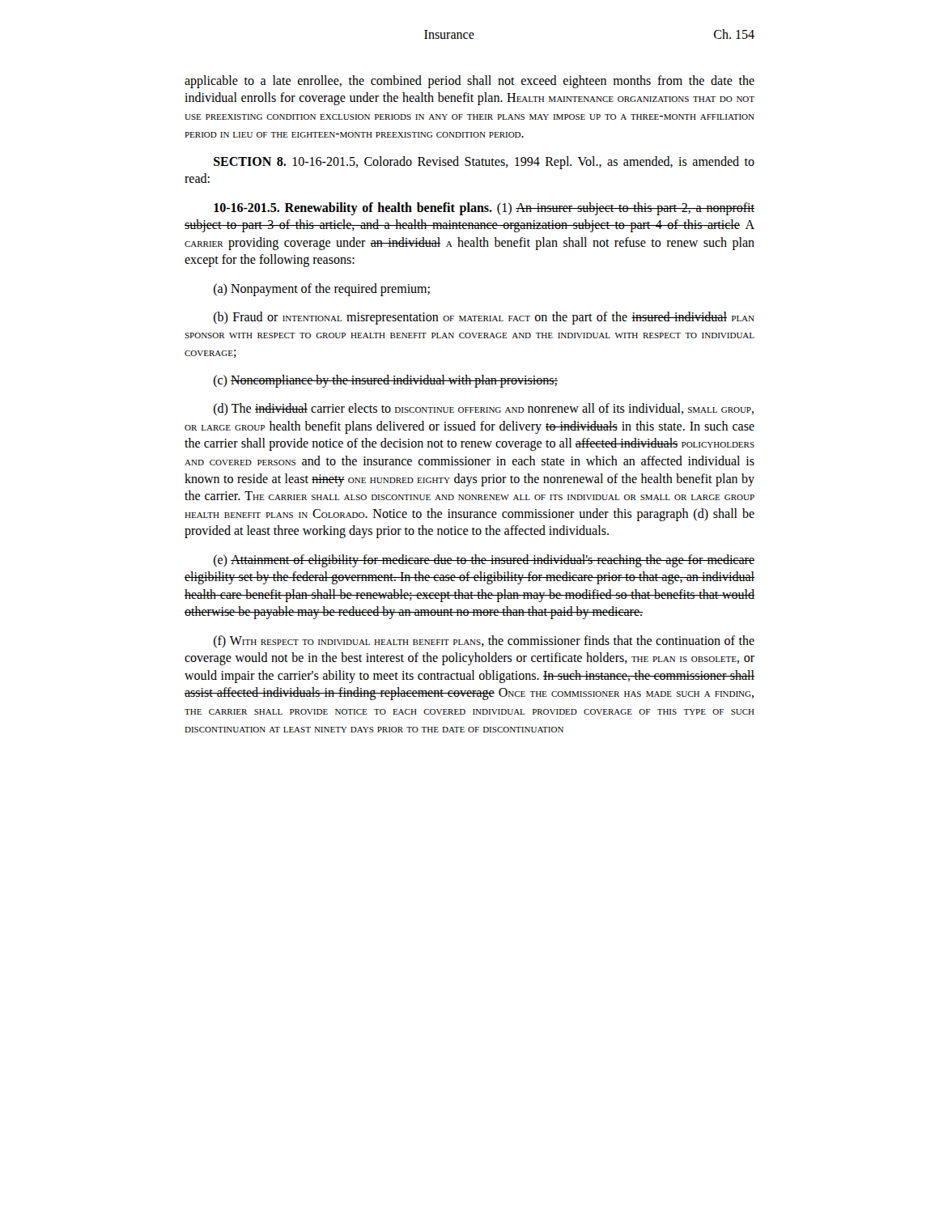Insurance
Ch. 154
applicable to a late enrollee, the combined period shall not exceed eighteen months from the date the individual enrolls for coverage under the health benefit plan. Health maintenance organizations that do not use preexisting condition exclusion periods in any of their plans may impose up to a three-month affiliation period in lieu of the eighteen-month preexisting condition period.
SECTION 8. 10-16-201.5, Colorado Revised Statutes, 1994 Repl. Vol., as amended, is amended to read:
10-16-201.5. Renewability of health benefit plans. (1) An insurer subject to this part 2, a nonprofit subject to part 3 of this article, and a health maintenance organization subject to part 4 of this article A carrier providing coverage under an individual a health benefit plan shall not refuse to renew such plan except for the following reasons:
(a) Nonpayment of the required premium;
(b) Fraud or intentional misrepresentation of material fact on the part of the insured individual plan sponsor with respect to group health benefit plan coverage and the individual with respect to individual coverage;
(c) Noncompliance by the insured individual with plan provisions;
(d) The individual carrier elects to discontinue offering and nonrenew all of its individual, small group, or large group health benefit plans delivered or issued for delivery to individuals in this state. In such case the carrier shall provide notice of the decision not to renew coverage to all affected individuals policyholders and covered persons and to the insurance commissioner in each state in which an affected individual is known to reside at least ninety one hundred eighty days prior to the nonrenewal of the health benefit plan by the carrier. The carrier shall also discontinue and nonrenew all of its individual or small or large group health benefit plans in Colorado. Notice to the insurance commissioner under this paragraph (d) shall be provided at least three working days prior to the notice to the affected individuals.
(e) Attainment of eligibility for medicare due to the insured individual's reaching the age for medicare eligibility set by the federal government. In the case of eligibility for medicare prior to that age, an individual health care benefit plan shall be renewable; except that the plan may be modified so that benefits that would otherwise be payable may be reduced by an amount no more than that paid by medicare.
(f) With respect to individual health benefit plans, the commissioner finds that the continuation of the coverage would not be in the best interest of the policyholders or certificate holders, the plan is obsolete, or would impair the carrier's ability to meet its contractual obligations. In such instance, the commissioner shall assist affected individuals in finding replacement coverage Once the commissioner has made such a finding, the carrier shall provide notice to each covered individual provided coverage of this type of such discontinuation at least ninety days prior to the date of discontinuation